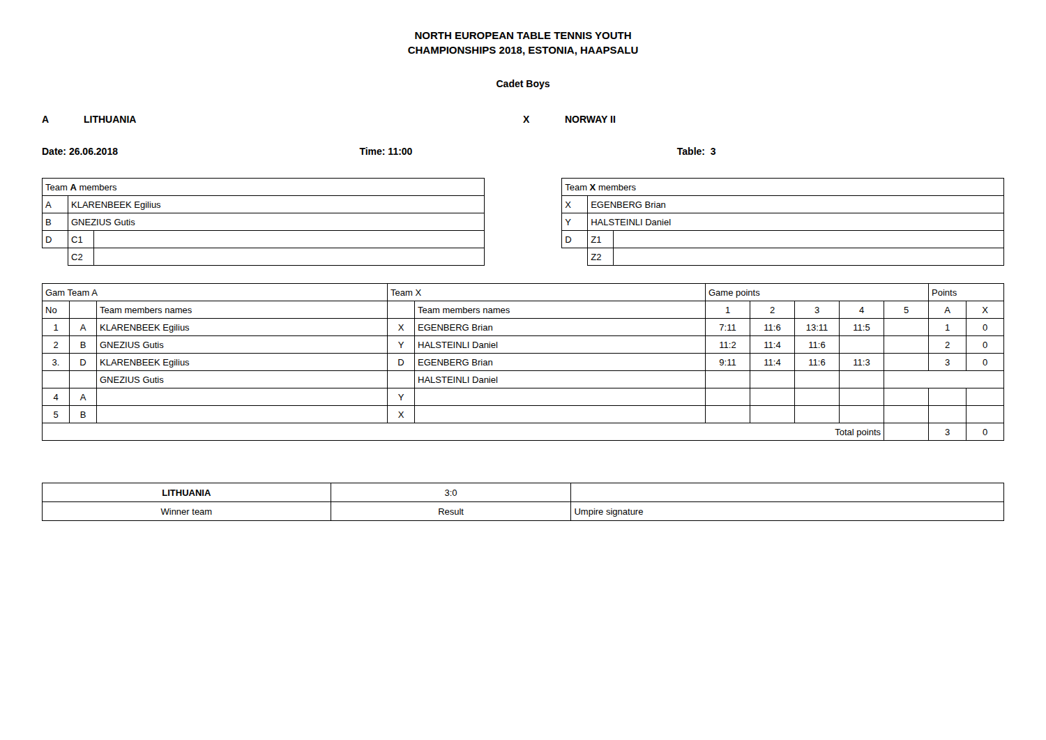NORTH EUROPEAN TABLE TENNIS YOUTH
CHAMPIONSHIPS 2018, ESTONIA, HAAPSALU
Cadet Boys
ALITHUANIA
XNORWAY II
Date: 26.06.2018
Time: 11:00
Table: 3
| Team A members |
| A | KLARENBEEK Egilius |
| B | GNEZIUS Gutis |
| D | C1 | |
| | C2 | |
| Team X members |
| X | EGENBERG Brian |
| Y | HALSTEINLI Daniel |
| D | Z1 | |
| | Z2 | |
| Gam Team A | Team X | Game points | Points |
| No | | Team members names | | Team members names | 1 | 2 | 3 | 4 | 5 | A | X |
| 1 | A | KLARENBEEK Egilius | X | EGENBERG Brian | 7:11 | 11:6 | 13:11 | 11:5 | | 1 | 0 |
| 2 | B | GNEZIUS Gutis | Y | HALSTEINLI Daniel | 11:2 | 11:4 | 11:6 | | | 2 | 0 |
| 3. | D | KLARENBEEK Egilius | D | EGENBERG Brian | 9:11 | 11:4 | 11:6 | 11:3 | | 3 | 0 |
| | | GNEZIUS Gutis | | HALSTEINLI Daniel | | | | | | | |
| 4 | A | | Y | | | | | | | | |
| 5 | B | | X | | | | | | | | |
| Total points | | 3 | 0 |
| LITHUANIA | 3:0 | |
| Winner team | Result | Umpire signature |